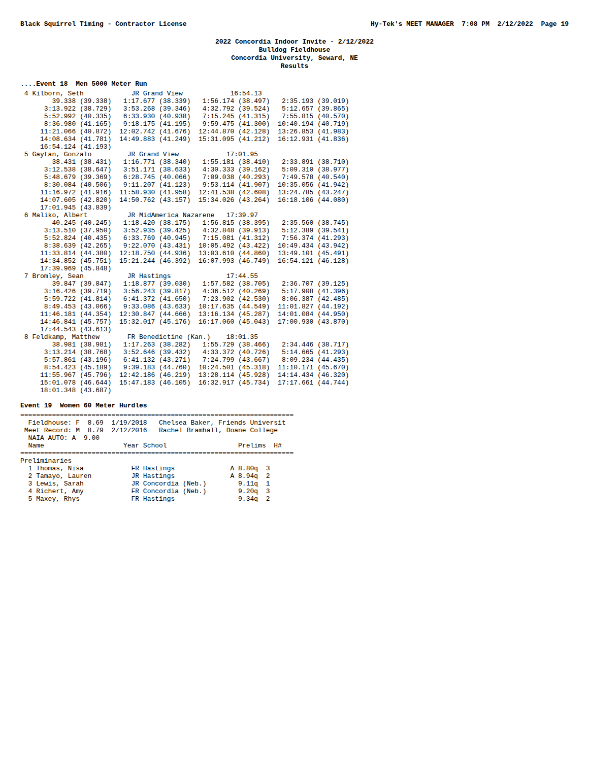Black Squirrel Timing - Contractor License Hy-Tek's MEET MANAGER 7:08 PM 2/12/2022 Page 19
2022 Concordia Indoor Invite - 2/12/2022
Bulldog Fieldhouse
Concordia University, Seward, NE
Results
....Event 18 Men 5000 Meter Run
 4 Kilborn, Seth            JR Grand View            16:54.13
        39.338 (39.338)   1:17.677 (38.339)   1:56.174 (38.497)   2:35.193 (39.019)
      3:13.922 (38.729)   3:53.268 (39.346)   4:32.792 (39.524)   5:12.657 (39.865)
      5:52.992 (40.335)   6:33.930 (40.938)   7:15.245 (41.315)   7:55.815 (40.570)
      8:36.980 (41.165)   9:18.175 (41.195)   9:59.475 (41.300)  10:40.194 (40.719)
     11:21.066 (40.872)  12:02.742 (41.676)  12:44.870 (42.128)  13:26.853 (41.983)
     14:08.634 (41.781)  14:49.883 (41.249)  15:31.095 (41.212)  16:12.931 (41.836)
     16:54.124 (41.193)
 5 Gaytan, Gonzalo         JR Grand View            17:01.95
        38.431 (38.431)   1:16.771 (38.340)   1:55.181 (38.410)   2:33.891 (38.710)
      3:12.538 (38.647)   3:51.171 (38.633)   4:30.333 (39.162)   5:09.310 (38.977)
      5:48.679 (39.369)   6:28.745 (40.066)   7:09.038 (40.293)   7:49.578 (40.540)
      8:30.084 (40.506)   9:11.207 (41.123)   9:53.114 (41.907)  10:35.056 (41.942)
     11:16.972 (41.916)  11:58.930 (41.958)  12:41.538 (42.608)  13:24.785 (43.247)
     14:07.605 (42.820)  14:50.762 (43.157)  15:34.026 (43.264)  16:18.106 (44.080)
     17:01.945 (43.839)
 6 Maliko, Albert          JR MidAmerica Nazarene   17:39.97
        40.245 (40.245)   1:18.420 (38.175)   1:56.815 (38.395)   2:35.560 (38.745)
      3:13.510 (37.950)   3:52.935 (39.425)   4:32.848 (39.913)   5:12.389 (39.541)
      5:52.824 (40.435)   6:33.769 (40.945)   7:15.081 (41.312)   7:56.374 (41.293)
      8:38.639 (42.265)   9:22.070 (43.431)  10:05.492 (43.422)  10:49.434 (43.942)
     11:33.814 (44.380)  12:18.750 (44.936)  13:03.610 (44.860)  13:49.101 (45.491)
     14:34.852 (45.751)  15:21.244 (46.392)  16:07.993 (46.749)  16:54.121 (46.128)
     17:39.969 (45.848)
 7 Bromley, Sean           JR Hastings              17:44.55
        39.847 (39.847)   1:18.877 (39.030)   1:57.582 (38.705)   2:36.707 (39.125)
      3:16.426 (39.719)   3:56.243 (39.817)   4:36.512 (40.269)   5:17.908 (41.396)
      5:59.722 (41.814)   6:41.372 (41.650)   7:23.902 (42.530)   8:06.387 (42.485)
      8:49.453 (43.066)   9:33.086 (43.633)  10:17.635 (44.549)  11:01.827 (44.192)
     11:46.181 (44.354)  12:30.847 (44.666)  13:16.134 (45.287)  14:01.084 (44.950)
     14:46.841 (45.757)  15:32.017 (45.176)  16:17.060 (45.043)  17:00.930 (43.870)
     17:44.543 (43.613)
 8 Feldkamp, Matthew       FR Benedictine (Kan.)    18:01.35
        38.981 (38.981)   1:17.263 (38.282)   1:55.729 (38.466)   2:34.446 (38.717)
      3:13.214 (38.768)   3:52.646 (39.432)   4:33.372 (40.726)   5:14.665 (41.293)
      5:57.861 (43.196)   6:41.132 (43.271)   7:24.799 (43.667)   8:09.234 (44.435)
      8:54.423 (45.189)   9:39.183 (44.760)  10:24.501 (45.318)  11:10.171 (45.670)
     11:55.967 (45.796)  12:42.186 (46.219)  13:28.114 (45.928)  14:14.434 (46.320)
     15:01.078 (46.644)  15:47.183 (46.105)  16:32.917 (45.734)  17:17.661 (44.744)
     18:01.348 (43.687)
Event 19 Women 60 Meter Hurdles
=====================================================================
  Fieldhouse: F  8.69  1/19/2018   Chelsea Baker, Friends Universit
 Meet Record: M  8.79  2/12/2016   Rachel Bramhall, Doane College
  NAIA AUTO: A  9.00
  Name                    Year School                  Prelims  H#
=====================================================================
Preliminaries
  1 Thomas, Nisa            FR Hastings              A 8.80q  3
  2 Tamayo, Lauren          JR Hastings              A 8.94q  2
  3 Lewis, Sarah            JR Concordia (Neb.)        9.11q  1
  4 Richert, Amy            FR Concordia (Neb.)        9.20q  3
  5 Maxey, Rhys             FR Hastings                9.34q  2